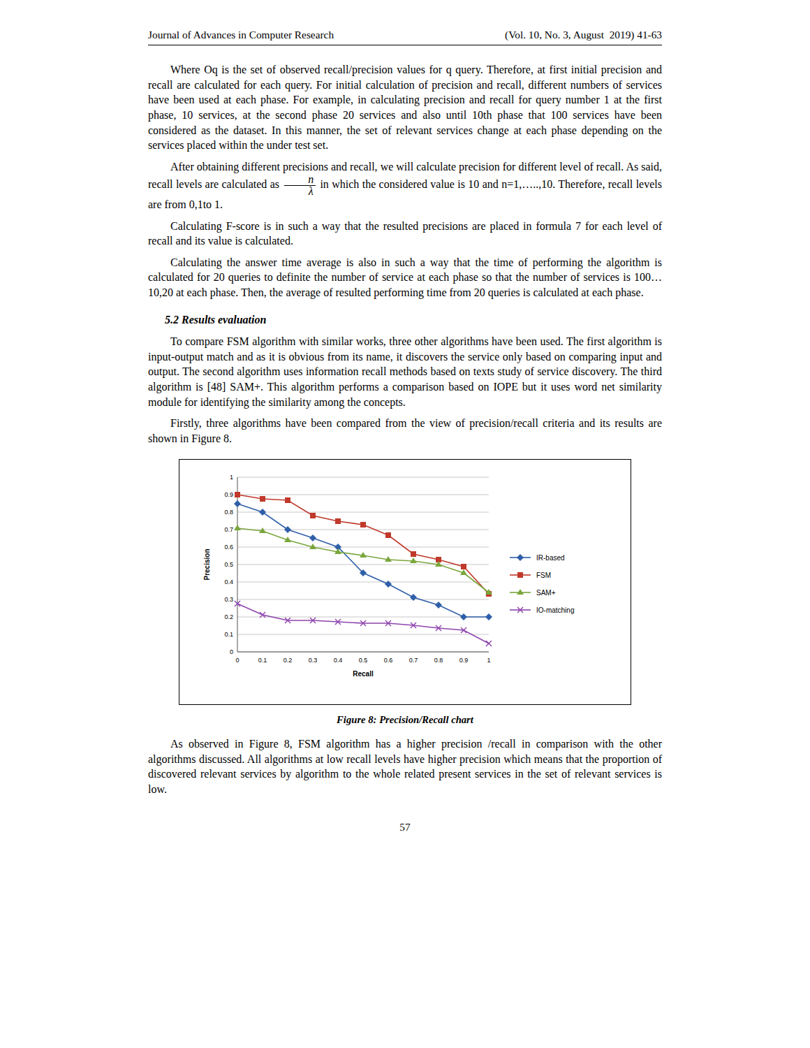Journal of Advances in Computer Research (Vol. 10, No. 3, August 2019) 41-63
Where Oq is the set of observed recall/precision values for q query. Therefore, at first initial precision and recall are calculated for each query. For initial calculation of precision and recall, different numbers of services have been used at each phase. For example, in calculating precision and recall for query number 1 at the first phase, 10 services, at the second phase 20 services and also until 10th phase that 100 services have been considered as the dataset. In this manner, the set of relevant services change at each phase depending on the services placed within the under test set.
After obtaining different precisions and recall, we will calculate precision for different level of recall. As said, recall levels are calculated as nλ in which the considered value is 10 and n=1,…..,10. Therefore, recall levels are from 0,1to 1.
Calculating F-score is in such a way that the resulted precisions are placed in formula 7 for each level of recall and its value is calculated.
Calculating the answer time average is also in such a way that the time of performing the algorithm is calculated for 20 queries to definite the number of service at each phase so that the number of services is 100… 10,20 at each phase. Then, the average of resulted performing time from 20 queries is calculated at each phase.
5.2 Results evaluation
To compare FSM algorithm with similar works, three other algorithms have been used. The first algorithm is input-output match and as it is obvious from its name, it discovers the service only based on comparing input and output. The second algorithm uses information recall methods based on texts study of service discovery. The third algorithm is [48] SAM+. This algorithm performs a comparison based on IOPE but it uses word net similarity module for identifying the similarity among the concepts.
Firstly, three algorithms have been compared from the view of precision/recall criteria and its results are shown in Figure 8.
1 0.9 0.8 0.7 0.6 0.5 0.4 0.3 0.2 0.1 0 0 0.1 0.2 0.3 0.4 0.5 0.6 0.7 0.8 0.9 1 Recall Precision IR-based FSM SAM+ IO-matching
Figure 8: Precision/Recall chart
As observed in Figure 8, FSM algorithm has a higher precision /recall in comparison with the other algorithms discussed. All algorithms at low recall levels have higher precision which means that the proportion of discovered relevant services by algorithm to the whole related present services in the set of relevant services is low.
57